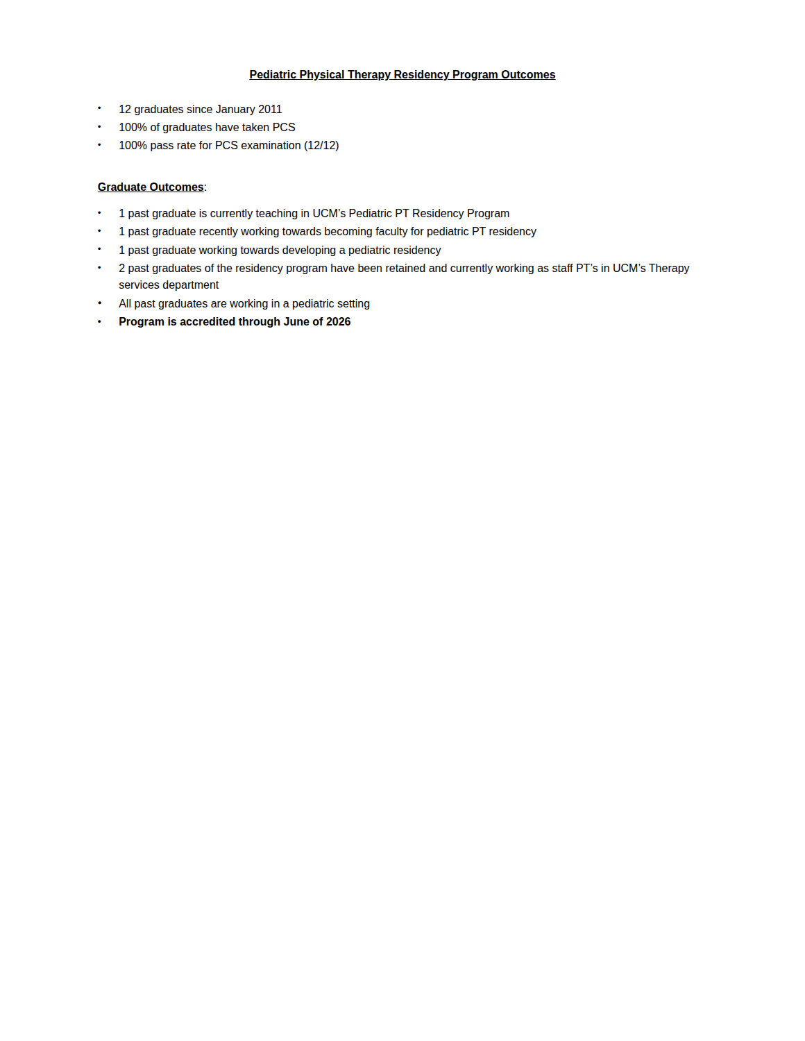Pediatric Physical Therapy Residency Program Outcomes
12 graduates since January 2011
100% of graduates have taken PCS
100% pass rate for PCS examination (12/12)
Graduate Outcomes
:
1 past graduate is currently teaching in UCM’s Pediatric PT Residency Program
1 past graduate recently working towards becoming faculty for pediatric PT residency
1 past graduate working towards developing a pediatric residency
2 past graduates of the residency program have been retained and currently working as staff PT’s in UCM’s Therapy services department
All past graduates are working in a pediatric setting
Program is accredited through June of 2026